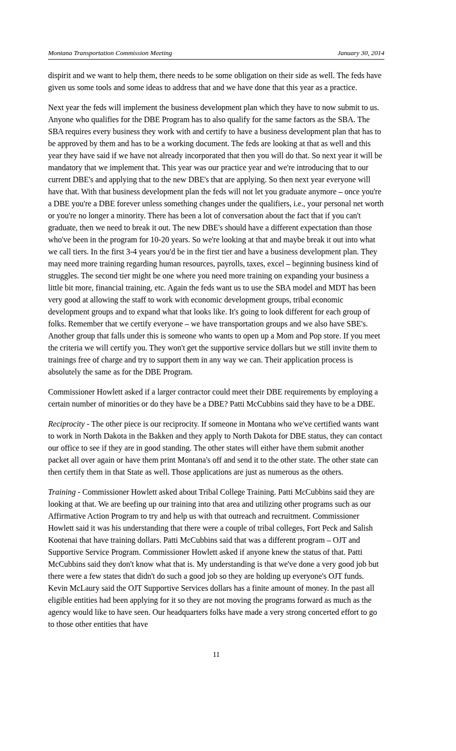Montana Transportation Commission Meeting January 30, 2014
dispirit and we want to help them, there needs to be some obligation on their side as well. The feds have given us some tools and some ideas to address that and we have done that this year as a practice.
Next year the feds will implement the business development plan which they have to now submit to us. Anyone who qualifies for the DBE Program has to also qualify for the same factors as the SBA. The SBA requires every business they work with and certify to have a business development plan that has to be approved by them and has to be a working document. The feds are looking at that as well and this year they have said if we have not already incorporated that then you will do that. So next year it will be mandatory that we implement that. This year was our practice year and we're introducing that to our current DBE's and applying that to the new DBE's that are applying. So then next year everyone will have that. With that business development plan the feds will not let you graduate anymore – once you're a DBE you're a DBE forever unless something changes under the qualifiers, i.e., your personal net worth or you're no longer a minority. There has been a lot of conversation about the fact that if you can't graduate, then we need to break it out. The new DBE's should have a different expectation than those who've been in the program for 10-20 years. So we're looking at that and maybe break it out into what we call tiers. In the first 3-4 years you'd be in the first tier and have a business development plan. They may need more training regarding human resources, payrolls, taxes, excel – beginning business kind of struggles. The second tier might be one where you need more training on expanding your business a little bit more, financial training, etc. Again the feds want us to use the SBA model and MDT has been very good at allowing the staff to work with economic development groups, tribal economic development groups and to expand what that looks like. It's going to look different for each group of folks. Remember that we certify everyone – we have transportation groups and we also have SBE's. Another group that falls under this is someone who wants to open up a Mom and Pop store. If you meet the criteria we will certify you. They won't get the supportive service dollars but we still invite them to trainings free of charge and try to support them in any way we can. Their application process is absolutely the same as for the DBE Program.
Commissioner Howlett asked if a larger contractor could meet their DBE requirements by employing a certain number of minorities or do they have be a DBE? Patti McCubbins said they have to be a DBE.
Reciprocity - The other piece is our reciprocity. If someone in Montana who we've certified wants want to work in North Dakota in the Bakken and they apply to North Dakota for DBE status, they can contact our office to see if they are in good standing. The other states will either have them submit another packet all over again or have them print Montana's off and send it to the other state. The other state can then certify them in that State as well. Those applications are just as numerous as the others.
Training - Commissioner Howlett asked about Tribal College Training. Patti McCubbins said they are looking at that. We are beefing up our training into that area and utilizing other programs such as our Affirmative Action Program to try and help us with that outreach and recruitment. Commissioner Howlett said it was his understanding that there were a couple of tribal colleges, Fort Peck and Salish Kootenai that have training dollars. Patti McCubbins said that was a different program – OJT and Supportive Service Program. Commissioner Howlett asked if anyone knew the status of that. Patti McCubbins said they don't know what that is. My understanding is that we've done a very good job but there were a few states that didn't do such a good job so they are holding up everyone's OJT funds. Kevin McLaury said the OJT Supportive Services dollars has a finite amount of money. In the past all eligible entities had been applying for it so they are not moving the programs forward as much as the agency would like to have seen. Our headquarters folks have made a very strong concerted effort to go to those other entities that have
11